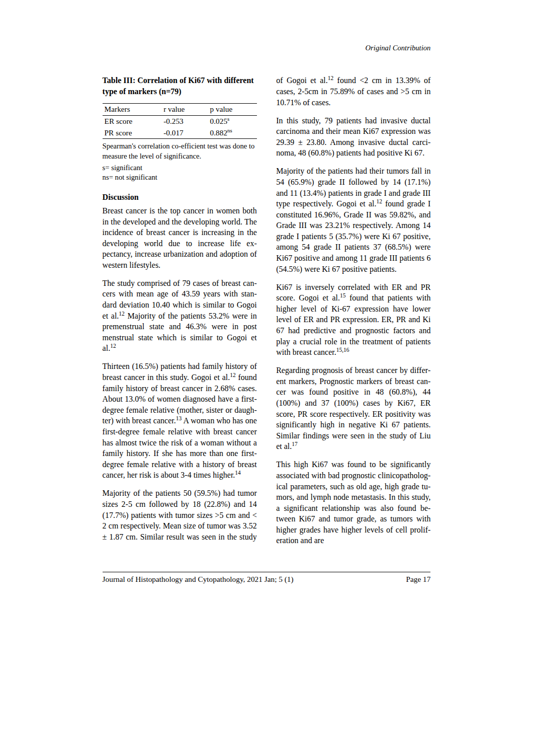Original Contribution
Table III: Correlation of Ki67 with different type of markers (n=79)
| Markers | r value | p value |
| --- | --- | --- |
| ER score | -0.253 | 0.025 s |
| PR score | -0.017 | 0.882 ns |
Spearman's correlation co-efficient test was done to measure the level of significance.
s= significant
ns= not significant
Discussion
Breast cancer is the top cancer in women both in the developed and the developing world. The incidence of breast cancer is increasing in the developing world due to increase life expectancy, increase urbanization and adoption of western lifestyles.
The study comprised of 79 cases of breast cancers with mean age of 43.59 years with standard deviation 10.40 which is similar to Gogoi et al.12 Majority of the patients 53.2% were in premenstrual state and 46.3% were in post menstrual state which is similar to Gogoi et al.12
Thirteen (16.5%) patients had family history of breast cancer in this study. Gogoi et al.12 found family history of breast cancer in 2.68% cases. About 13.0% of women diagnosed have a first-degree female relative (mother, sister or daughter) with breast cancer.13 A woman who has one first-degree female relative with breast cancer has almost twice the risk of a woman without a family history. If she has more than one first-degree female relative with a history of breast cancer, her risk is about 3-4 times higher.14
Majority of the patients 50 (59.5%) had tumor sizes 2-5 cm followed by 18 (22.8%) and 14 (17.7%) patients with tumor sizes >5 cm and < 2 cm respectively. Mean size of tumor was 3.52 ± 1.87 cm. Similar result was seen in the study of Gogoi et al.12 found <2 cm in 13.39% of cases, 2-5cm in 75.89% of cases and >5 cm in 10.71% of cases.
In this study, 79 patients had invasive ductal carcinoma and their mean Ki67 expression was 29.39 ± 23.80. Among invasive ductal carcinoma, 48 (60.8%) patients had positive Ki 67.
Majority of the patients had their tumors fall in 54 (65.9%) grade II followed by 14 (17.1%) and 11 (13.4%) patients in grade I and grade III type respectively. Gogoi et al.12 found grade I constituted 16.96%, Grade II was 59.82%, and Grade III was 23.21% respectively. Among 14 grade I patients 5 (35.7%) were Ki 67 positive, among 54 grade II patients 37 (68.5%) were Ki67 positive and among 11 grade III patients 6 (54.5%) were Ki 67 positive patients.
Ki67 is inversely correlated with ER and PR score. Gogoi et al.15 found that patients with higher level of Ki-67 expression have lower level of ER and PR expression. ER, PR and Ki 67 had predictive and prognostic factors and play a crucial role in the treatment of patients with breast cancer.15,16
Regarding prognosis of breast cancer by different markers, Prognostic markers of breast cancer was found positive in 48 (60.8%), 44 (100%) and 37 (100%) cases by Ki67, ER score, PR score respectively. ER positivity was significantly high in negative Ki 67 patients. Similar findings were seen in the study of Liu et al.17
This high Ki67 was found to be significantly associated with bad prognostic clinicopathological parameters, such as old age, high grade tumors, and lymph node metastasis. In this study, a significant relationship was also found between Ki67 and tumor grade, as tumors with higher grades have higher levels of cell proliferation and are
Journal of Histopathology and Cytopathology, 2021 Jan; 5 (1)
Page 17